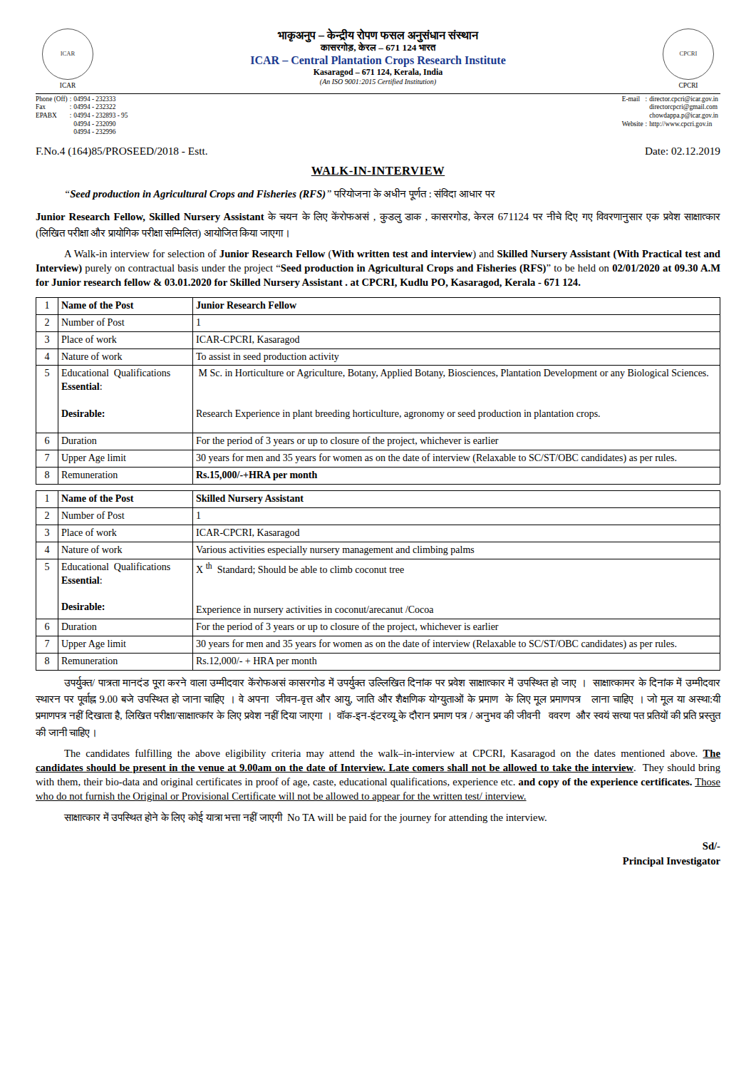ICAR
ICAR
भाकृअनुप – केन्द्रीय रोपण फसल अनुसंधान संस्थान
कासरगोड़, केरल – 671 124 भारत
ICAR – Central Plantation Crops Research Institute
Kasaragod – 671 124, Kerala, India
(An ISO 9001:2015 Certified Institution)
CPCRI
CPCRI
| Phone (Off) | : | 04994 - 232333 |
| Fax | : | 04994 - 232322 |
| EPABX | : | 04994 - 232893 - 95 |
| | | 04994 - 232090 |
| | | 04994 - 232996 |
| E-mail | : | director.cpcri@icar.gov.in |
| | | directorcpcri@gmail.com |
| | | chowdappa.p@icar.gov.in |
| Website | : | http://www.cpcri.gov.in |
F.No.4 (164)85/PROSEED/2018 - Estt.
Date: 02.12.2019
WALK-IN-INTERVIEW
“Seed production in Agricultural Crops and Fisheries (RFS)” परियोजना के अधीन पूर्णत : संविदा आधार पर
Junior Research Fellow, Skilled Nursery Assistant के चयन के लिए केंरोफअसं , कुडलु डाक , कासरगोड, केरल 671124 पर नीचे दिए गए विवरणानुसार एक प्रवेश साक्षात्कार (लिखित परीक्षा और प्रायोगिक परीक्षा सम्मिलित) आयोजित किया जाएगा।
A Walk-in interview for selection of Junior Research Fellow (With written test and interview) and Skilled Nursery Assistant (With Practical test and Interview) purely on contractual basis under the project “Seed production in Agricultural Crops and Fisheries (RFS)” to be held on 02/01/2020 at 09.30 A.M for Junior research fellow & 03.01.2020 for Skilled Nursery Assistant . at CPCRI, Kudlu PO, Kasaragod, Kerala - 671 124.
| 1 | Name of the Post | Junior Research Fellow |
| 2 | Number of Post | 1 |
| 3 | Place of work | ICAR-CPCRI, Kasaragod |
| 4 | Nature of work | To assist in seed production activity |
| 5 | Educational Qualifications Essential : Desirable: | M Sc. in Horticulture or Agriculture, Botany, Applied Botany, Biosciences, Plantation Development or any Biological Sciences. Research Experience in plant breeding horticulture, agronomy or seed production in plantation crops. |
| 6 | Duration | For the period of 3 years or up to closure of the project, whichever is earlier |
| 7 | Upper Age limit | 30 years for men and 35 years for women as on the date of interview (Relaxable to SC/ST/OBC candidates) as per rules. |
| 8 | Remuneration | Rs.15,000/-+HRA per month |
| 1 | Name of the Post | Skilled Nursery Assistant |
| 2 | Number of Post | 1 |
| 3 | Place of work | ICAR-CPCRI, Kasaragod |
| 4 | Nature of work | Various activities especially nursery management and climbing palms |
| 5 | Educational Qualifications Essential : Desirable: | X th Standard; Should be able to climb coconut tree Experience in nursery activities in coconut/arecanut /Cocoa |
| 6 | Duration | For the period of 3 years or up to closure of the project, whichever is earlier |
| 7 | Upper Age limit | 30 years for men and 35 years for women as on the date of interview (Relaxable to SC/ST/OBC candidates) as per rules. |
| 8 | Remuneration | Rs.12,000/- + HRA per month |
उपर्युक्त/ पात्रता मानदंड पूरा करने वाला उम्मीदवार केंरोफअसं कासरगोड में उपर्युक्त उल्लिखित दिनांक पर प्रवेश साक्षात्कार में उपस्थित हो जाए । साक्षात्कामर के दिनांक में उम्मीदवार स्थारन पर पूर्वाह्न 9.00 बजे उपस्थित हो जाना चाहिए । वे अपना जीवन-वृत्त और आयु, जाति और शैक्षणिक योग्युताओं के प्रमाण के लिए मूल प्रमाणपत्र लाना चाहिए । जो मूल या अस्था:यी प्रमाणपत्र नहीं दिखाता है, लिखित परीक्षा/साक्षात्कांर के लिए प्रवेश नहीं दिया जाएगा । वॉक-इन-इंटरव्यू के दौरान प्रमाण पत्र / अनुभव की जीवनी ववरण और स्वयं सत्या पत प्रतियों की प्रति प्रस्तुत की जानी चाहिए।
The candidates fulfilling the above eligibility criteria may attend the walk–in-interview at CPCRI, Kasaragod on the dates mentioned above. The candidates should be present in the venue at 9.00am on the date of Interview. Late comers shall not be allowed to take the interview. They should bring with them, their bio-data and original certificates in proof of age, caste, educational qualifications, experience etc. and copy of the experience certificates. Those who do not furnish the Original or Provisional Certificate will not be allowed to appear for the written test/ interview.
साक्षात्कार में उपस्थित होने के लिए कोई यात्रा भत्ता नहीं जाएगी No TA will be paid for the journey for attending the interview.
Sd/-
Principal Investigator